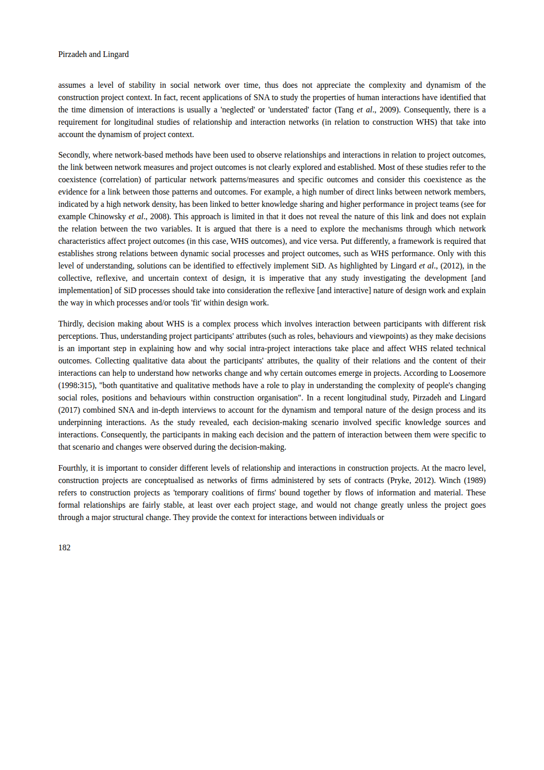Pirzadeh and Lingard
assumes a level of stability in social network over time, thus does not appreciate the complexity and dynamism of the construction project context. In fact, recent applications of SNA to study the properties of human interactions have identified that the time dimension of interactions is usually a 'neglected' or 'understated' factor (Tang et al., 2009). Consequently, there is a requirement for longitudinal studies of relationship and interaction networks (in relation to construction WHS) that take into account the dynamism of project context.
Secondly, where network-based methods have been used to observe relationships and interactions in relation to project outcomes, the link between network measures and project outcomes is not clearly explored and established. Most of these studies refer to the coexistence (correlation) of particular network patterns/measures and specific outcomes and consider this coexistence as the evidence for a link between those patterns and outcomes. For example, a high number of direct links between network members, indicated by a high network density, has been linked to better knowledge sharing and higher performance in project teams (see for example Chinowsky et al., 2008). This approach is limited in that it does not reveal the nature of this link and does not explain the relation between the two variables. It is argued that there is a need to explore the mechanisms through which network characteristics affect project outcomes (in this case, WHS outcomes), and vice versa. Put differently, a framework is required that establishes strong relations between dynamic social processes and project outcomes, such as WHS performance. Only with this level of understanding, solutions can be identified to effectively implement SiD. As highlighted by Lingard et al., (2012), in the collective, reflexive, and uncertain context of design, it is imperative that any study investigating the development [and implementation] of SiD processes should take into consideration the reflexive [and interactive] nature of design work and explain the way in which processes and/or tools 'fit' within design work.
Thirdly, decision making about WHS is a complex process which involves interaction between participants with different risk perceptions. Thus, understanding project participants' attributes (such as roles, behaviours and viewpoints) as they make decisions is an important step in explaining how and why social intra-project interactions take place and affect WHS related technical outcomes. Collecting qualitative data about the participants' attributes, the quality of their relations and the content of their interactions can help to understand how networks change and why certain outcomes emerge in projects. According to Loosemore (1998:315), "both quantitative and qualitative methods have a role to play in understanding the complexity of people's changing social roles, positions and behaviours within construction organisation". In a recent longitudinal study, Pirzadeh and Lingard (2017) combined SNA and in-depth interviews to account for the dynamism and temporal nature of the design process and its underpinning interactions. As the study revealed, each decision-making scenario involved specific knowledge sources and interactions. Consequently, the participants in making each decision and the pattern of interaction between them were specific to that scenario and changes were observed during the decision-making.
Fourthly, it is important to consider different levels of relationship and interactions in construction projects. At the macro level, construction projects are conceptualised as networks of firms administered by sets of contracts (Pryke, 2012). Winch (1989) refers to construction projects as 'temporary coalitions of firms' bound together by flows of information and material. These formal relationships are fairly stable, at least over each project stage, and would not change greatly unless the project goes through a major structural change. They provide the context for interactions between individuals or
182